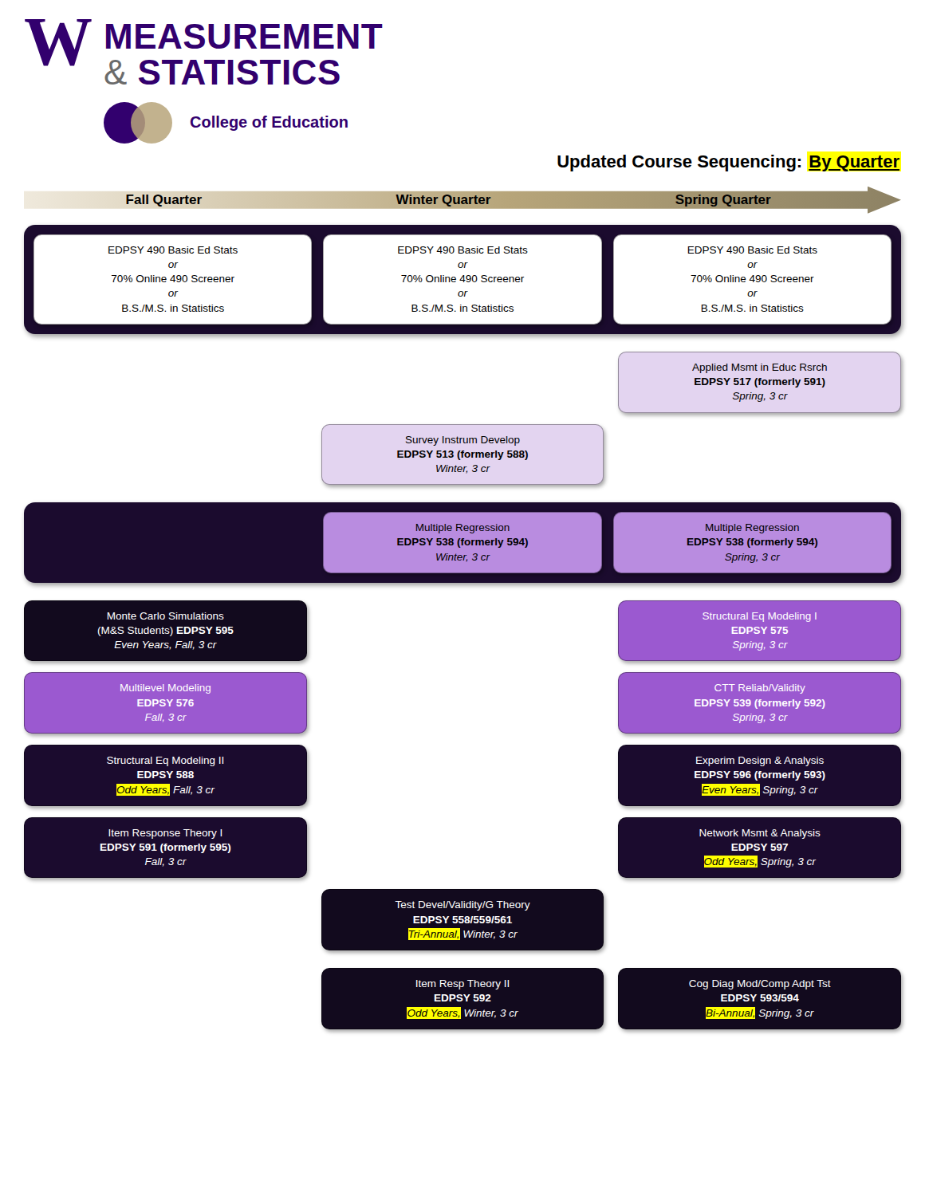W
MEASUREMENT
& STATISTICS
College of Education
Updated Course Sequencing: By Quarter
Fall Quarter
Winter Quarter
Spring Quarter
EDPSY 490 Basic Ed Stats
or
70% Online 490 Screener
or
B.S./M.S. in Statistics
EDPSY 490 Basic Ed Stats
or
70% Online 490 Screener
or
B.S./M.S. in Statistics
EDPSY 490 Basic Ed Stats
or
70% Online 490 Screener
or
B.S./M.S. in Statistics
Applied Msmt in Educ Rsrch
EDPSY 517 (formerly 591)
Spring, 3 cr
Survey Instrum Develop
EDPSY 513 (formerly 588)
Winter, 3 cr
Multiple Regression
EDPSY 538 (formerly 594)
Winter, 3 cr
Multiple Regression
EDPSY 538 (formerly 594)
Spring, 3 cr
Monte Carlo Simulations
(M&S Students) EDPSY 595
Even Years, Fall, 3 cr
Structural Eq Modeling I
EDPSY 575
Spring, 3 cr
Multilevel Modeling
EDPSY 576
Fall, 3 cr
CTT Reliab/Validity
EDPSY 539 (formerly 592)
Spring, 3 cr
Structural Eq Modeling II
EDPSY 588
Odd Years, Fall, 3 cr
Experim Design & Analysis
EDPSY 596 (formerly 593)
Even Years, Spring, 3 cr
Item Response Theory I
EDPSY 591 (formerly 595)
Fall, 3 cr
Network Msmt & Analysis
EDPSY 597
Odd Years, Spring, 3 cr
Test Devel/Validity/G Theory
EDPSY 558/559/561
Tri-Annual, Winter, 3 cr
Item Resp Theory II
EDPSY 592
Odd Years, Winter, 3 cr
Cog Diag Mod/Comp Adpt Tst
EDPSY 593/594
Bi-Annual, Spring, 3 cr
Flow chart: Prerequisite (EDPSY 490 Basic Ed Stats, or 70% on the online 490 screener, or a B.S./M.S. in Statistics) leads to Applied Measurement in Educational Research (EDPSY 517), Survey Instrument Development (EDPSY 513), and Multiple Regression (EDPSY 538). Multiple Regression leads to Monte Carlo Simulations (EDPSY 595), Multilevel Modeling (EDPSY 576), Structural Equation Modeling I (EDPSY 575), and CTT Reliability/Validity (EDPSY 539). Structural Equation Modeling I leads to Structural Equation Modeling II (EDPSY 588). CTT Reliability/Validity leads to Item Response Theory I (EDPSY 591) and Test Development/Validity/G Theory (EDPSY 558/559/561). Item Response Theory I leads to Item Response Theory II (EDPSY 592) and Cognitive Diagnostic Modeling / Computer Adaptive Testing (EDPSY 593/594). Additional dotted connections lead to Experimental Design & Analysis (EDPSY 596) and Network Measurement & Analysis (EDPSY 597).